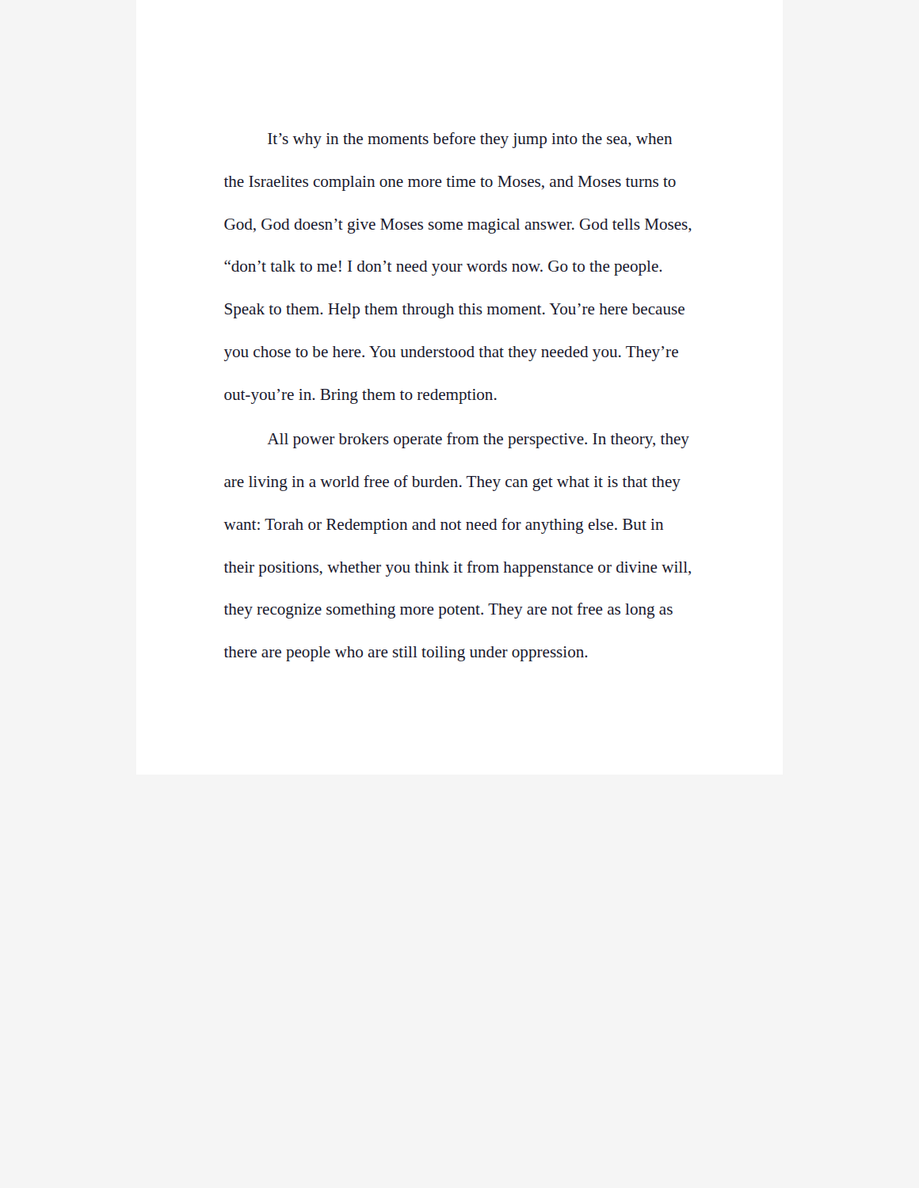It’s why in the moments before they jump into the sea, when the Israelites complain one more time to Moses, and Moses turns to God, God doesn’t give Moses some magical answer. God tells Moses, “don’t talk to me! I don’t need your words now. Go to the people. Speak to them. Help them through this moment. You’re here because you chose to be here. You understood that they needed you. They’re out-you’re in. Bring them to redemption.
All power brokers operate from the perspective. In theory, they are living in a world free of burden. They can get what it is that they want: Torah or Redemption and not need for anything else. But in their positions, whether you think it from happenstance or divine will, they recognize something more potent. They are not free as long as there are people who are still toiling under oppression.